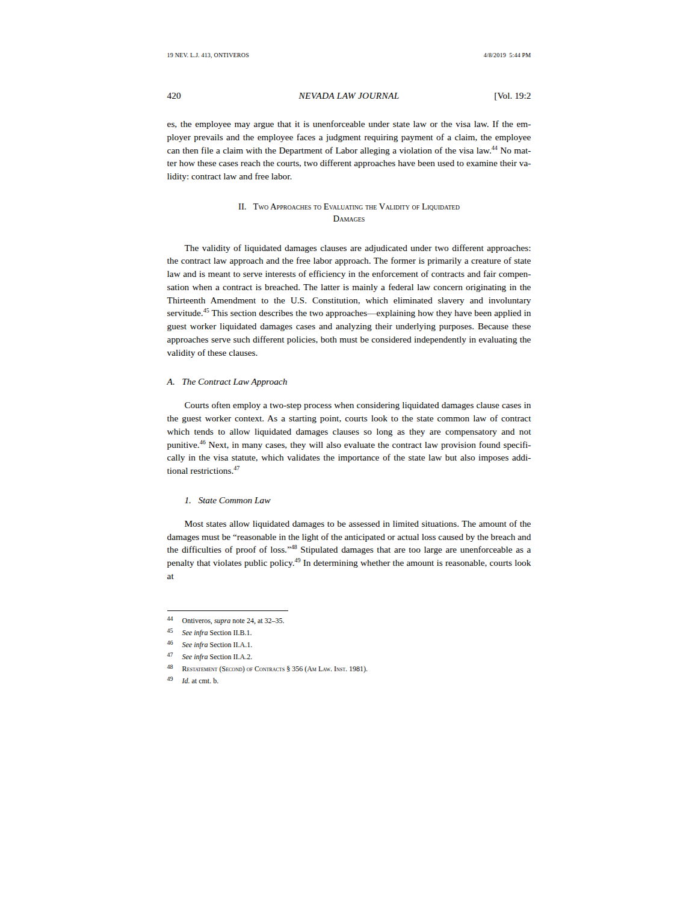19 Nev. L.J. 413, Ontiveros
4/8/2019 5:44 PM
420
NEVADA LAW JOURNAL
[Vol. 19:2
es, the employee may argue that it is unenforceable under state law or the visa law. If the employer prevails and the employee faces a judgment requiring payment of a claim, the employee can then file a claim with the Department of Labor alleging a violation of the visa law.44 No matter how these cases reach the courts, two different approaches have been used to examine their validity: contract law and free labor.
II. Two Approaches to Evaluating the Validity of Liquidated
Damages
The validity of liquidated damages clauses are adjudicated under two different approaches: the contract law approach and the free labor approach. The former is primarily a creature of state law and is meant to serve interests of efficiency in the enforcement of contracts and fair compensation when a contract is breached. The latter is mainly a federal law concern originating in the Thirteenth Amendment to the U.S. Constitution, which eliminated slavery and involuntary servitude.45 This section describes the two approaches—explaining how they have been applied in guest worker liquidated damages cases and analyzing their underlying purposes. Because these approaches serve such different policies, both must be considered independently in evaluating the validity of these clauses.
A. The Contract Law Approach
Courts often employ a two-step process when considering liquidated damages clause cases in the guest worker context. As a starting point, courts look to the state common law of contract which tends to allow liquidated damages clauses so long as they are compensatory and not punitive.46 Next, in many cases, they will also evaluate the contract law provision found specifically in the visa statute, which validates the importance of the state law but also imposes additional restrictions.47
1. State Common Law
Most states allow liquidated damages to be assessed in limited situations. The amount of the damages must be “reasonable in the light of the anticipated or actual loss caused by the breach and the difficulties of proof of loss.”48 Stipulated damages that are too large are unenforceable as a penalty that violates public policy.49 In determining whether the amount is reasonable, courts look at
44
Ontiveros, supra note 24, at 32–35.
45
See infra Section II.B.1.
46
See infra Section II.A.1.
47
See infra Section II.A.2.
48
Restatement (Second) of Contracts § 356 (Am Law. Inst. 1981).
49
Id. at cmt. b.